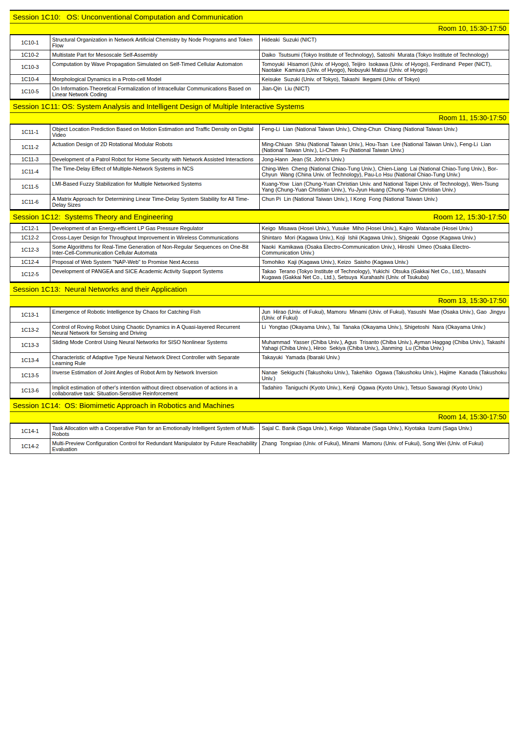Session 1C10: OS: Unconventional Computation and Communication
Room 10, 15:30-17:50
| 1C10-1 | Structural Organization in Network Artificial Chemistry by Node Programs and Token Flow | Hideaki Suzuki (NICT) |
| 1C10-2 | Multistate Part for Mesoscale Self-Assembly | Daiko Tsutsumi (Tokyo Institute of Technology), Satoshi Murata (Tokyo Institute of Technology) |
| 1C10-3 | Computation by Wave Propagation Simulated on Self-Timed Cellular Automaton | Tomoyuki Hisamori (Univ. of Hyogo), Teijiro Isokawa (Univ. of Hyogo), Ferdinand Peper (NiCT), Naotake Kamiura (Univ. of Hyogo), Nobuyuki Matsui (Univ. of Hyogo) |
| 1C10-4 | Morphological Dynamics in a Proto-cell Model | Keisuke Suzuki (Univ. of Tokyo), Takashi Ikegami (Univ. of Tokyo) |
| 1C10-5 | On Information-Theoretical Formalization of Intracellular Communications Based on Linear Network Coding | Jian-Qin Liu (NICT) |
Session 1C11: OS: System Analysis and Intelligent Design of Multiple Interactive Systems
Room 11, 15:30-17:50
| 1C11-1 | Object Location Prediction Based on Motion Estimation and Traffic Density on Digital Video | Feng-Li Lian (National Taiwan Univ.), Ching-Chun Chiang (National Taiwan Univ.) |
| 1C11-2 | Actuation Design of 2D Rotational Modular Robots | Ming-Chiuan Shiu (National Taiwan Univ.), Hou-Tsan Lee (National Taiwan Univ.), Feng-Li Lian (National Taiwan Univ.), Li-Chen Fu (National Taiwan Univ.) |
| 1C11-3 | Development of a Patrol Robot for Home Security with Network Assisted Interactions | Jong-Hann Jean (St. John's Univ.) |
| 1C11-4 | The Time-Delay Effect of Multiple-Network Systems in NCS | Ching-Wen Cheng (National Chiao-Tung Univ.), Chien-Liang Lai (National Chiao-Tung Univ.), Bor-Chyun Wang (China Univ. of Technology), Pau-Lo Hsu (National Chiao-Tung Univ.) |
| 1C11-5 | LMI-Based Fuzzy Stabilization for Multiple Networked Systems | Kuang-Yow Lian (Chung-Yuan Christian Univ. and National Taipei Univ. of Technology), Wen-Tsung Yang (Chung-Yuan Christian Univ.), Yu-Jyun Huang (Chung-Yuan Christian Univ.) |
| 1C11-6 | A Matrix Approach for Determining Linear Time-Delay System Stability for All Time-Delay Sizes | Chun Pi Lin (National Taiwan Univ.), I Kong Fong (National Taiwan Univ.) |
Session 1C12: Systems Theory and Engineering Room 12, 15:30-17:50
| 1C12-1 | Development of an Energy-efficient LP Gas Pressure Regulator | Keigo Misawa (Hosei Univ.), Yusuke Miho (Hosei Univ.), Kajiro Watanabe (Hosei Univ.) |
| 1C12-2 | Cross-Layer Design for Throughput Improvement in Wireless Communications | Shintaro Mori (Kagawa Univ.), Koji Ishii (Kagawa Univ.), Shigeaki Ogose (Kagawa Univ.) |
| 1C12-3 | Some Algorithms for Real-Time Generation of Non-Regular Sequences on One-Bit Inter-Cell-Communication Cellular Automata | Naoki Kamikawa (Osaka Electro-Communication Univ.), Hiroshi Umeo (Osaka Electro-Communication Univ.) |
| 1C12-4 | Proposal of Web System "NAP-Web" to Promise Next Access | Tomohiko Kaji (Kagawa Univ.), Keizo Saisho (Kagawa Univ.) |
| 1C12-5 | Development of PANGEA and SICE Academic Activity Support Systems | Takao Terano (Tokyo Institute of Technology), Yukichi Otsuka (Gakkai Net Co., Ltd.), Masashi Kugawa (Gakkai Net Co., Ltd.), Setsuya Kurahashi (Univ. of Tsukuba) |
Session 1C13: Neural Networks and their Application
Room 13, 15:30-17:50
| 1C13-1 | Emergence of Robotic Intelligence by Chaos for Catching Fish | Jun Hirao (Univ. of Fukui), Mamoru Minami (Univ. of Fukui), Yasushi Mae (Osaka Univ.), Gao Jingyu (Univ. of Fukui) |
| 1C13-2 | Control of Roving Robot Using Chaotic Dynamics in A Quasi-layered Recurrent Neural Network for Sensing and Driving | Li Yongtao (Okayama Univ.), Tai Tanaka (Okayama Univ.), Shigetoshi Nara (Okayama Univ.) |
| 1C13-3 | Sliding Mode Control Using Neural Networks for SISO Nonlinear Systems | Muhammad Yasser (Chiba Univ.), Agus Trisanto (Chiba Univ.), Ayman Haggag (Chiba Univ.), Takashi Yahagi (Chiba Univ.), Hiroo Sekiya (Chiba Univ.), Jianming Lu (Chiba Univ.) |
| 1C13-4 | Characteristic of Adaptive Type Neural Network Direct Controller with Separate Learning Rule | Takayuki Yamada (Ibaraki Univ.) |
| 1C13-5 | Inverse Estimation of Joint Angles of Robot Arm by Network Inversion | Nanae Sekiguchi (Takushoku Univ.), Takehiko Ogawa (Takushoku Univ.), Hajime Kanada (Takushoku Univ.) |
| 1C13-6 | Implicit estimation of other's intention without direct observation of actions in a collaborative task: Situation-Sensitive Reinforcement | Tadahiro Taniguchi (Kyoto Univ.), Kenji Ogawa (Kyoto Univ.), Tetsuo Sawaragi (Kyoto Univ.) |
Session 1C14: OS: Biomimetic Approach in Robotics and Machines
Room 14, 15:30-17:50
| 1C14-1 | Task Allocation with a Cooperative Plan for an Emotionally Intelligent System of Multi-Robots | Sajal C. Banik (Saga Univ.), Keigo Watanabe (Saga Univ.), Kiyotaka Izumi (Saga Univ.) |
| 1C14-2 | Multi-Preview Configuration Control for Redundant Manipulator by Future Reachability Evaluation | Zhang Tongxiao (Univ. of Fukui), Minami Mamoru (Univ. of Fukui), Song Wei (Univ. of Fukui) |